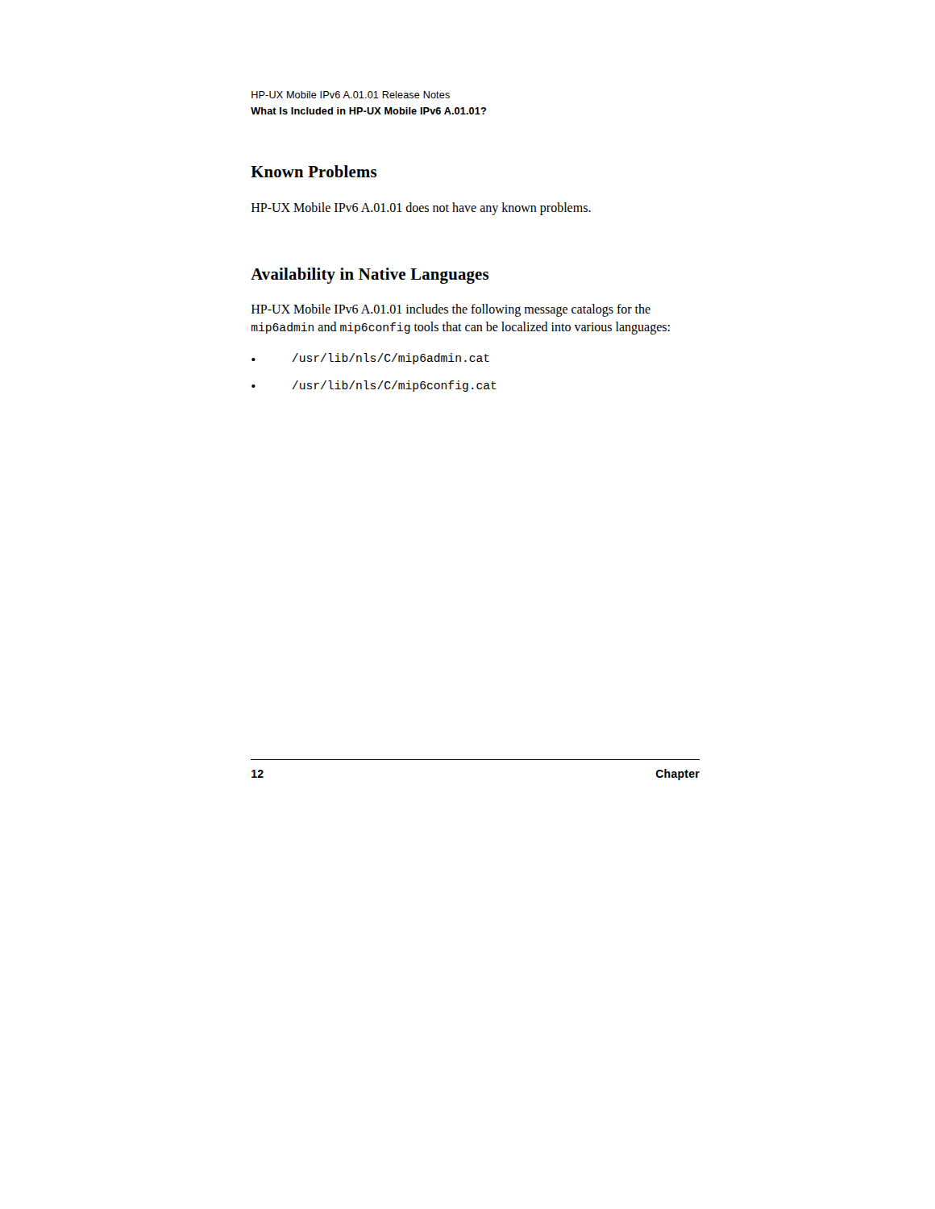HP-UX Mobile IPv6 A.01.01 Release Notes
What Is Included in HP-UX Mobile IPv6 A.01.01?
Known Problems
HP-UX Mobile IPv6 A.01.01 does not have any known problems.
Availability in Native Languages
HP-UX Mobile IPv6 A.01.01 includes the following message catalogs for the mip6admin and mip6config tools that can be localized into various languages:
/usr/lib/nls/C/mip6admin.cat
/usr/lib/nls/C/mip6config.cat
12 Chapter